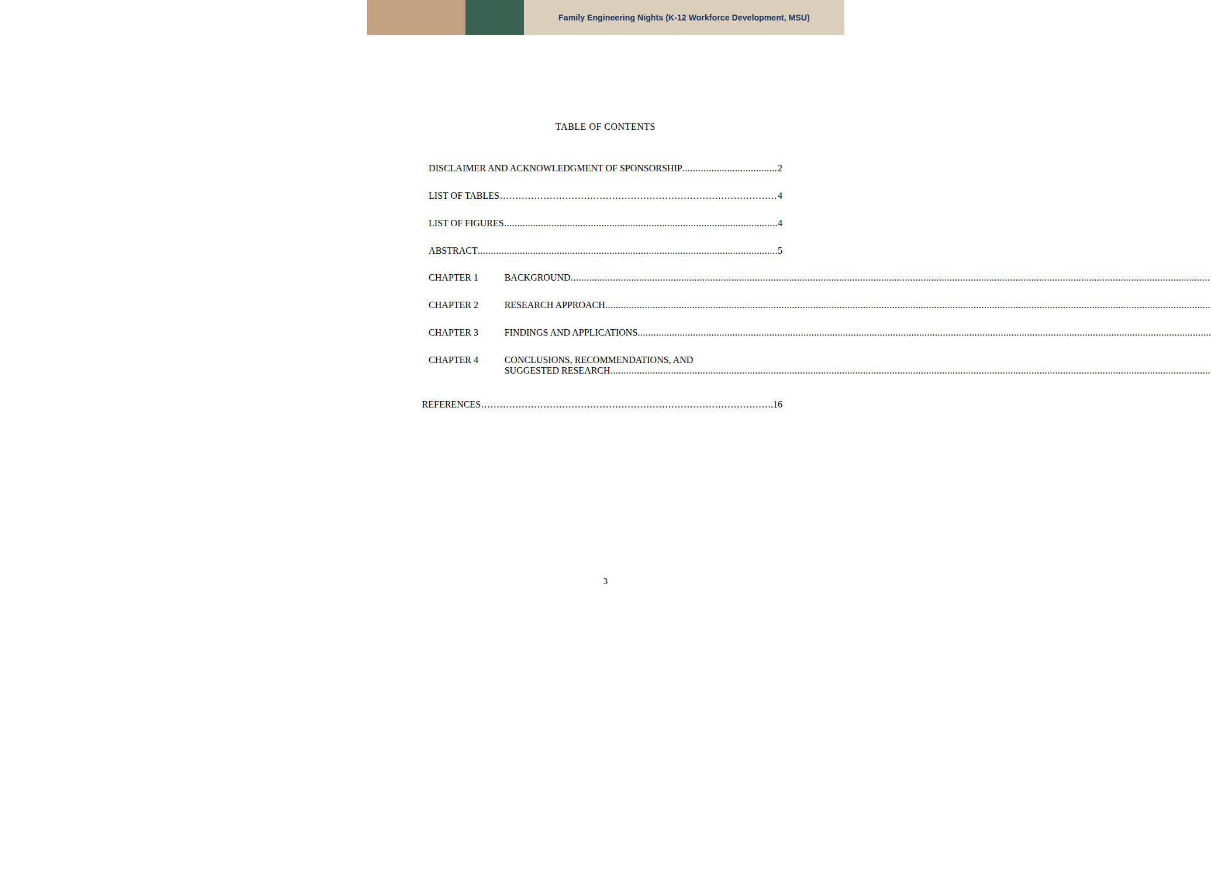Family Engineering Nights (K-12 Workforce Development, MSU)
TABLE OF CONTENTS
DISCLAIMER AND ACKNOWLEDGMENT OF SPONSORSHIP 2
LIST OF TABLES 4
LIST OF FIGURES 4
ABSTRACT 5
CHAPTER 1 BACKGROUND 6
CHAPTER 2 RESEARCH APPROACH 8
CHAPTER 3 FINDINGS AND APPLICATIONS 11
CHAPTER 4 CONCLUSIONS, RECOMMENDATIONS, AND SUGGESTED RESEARCH 14
REFERENCES .16
3